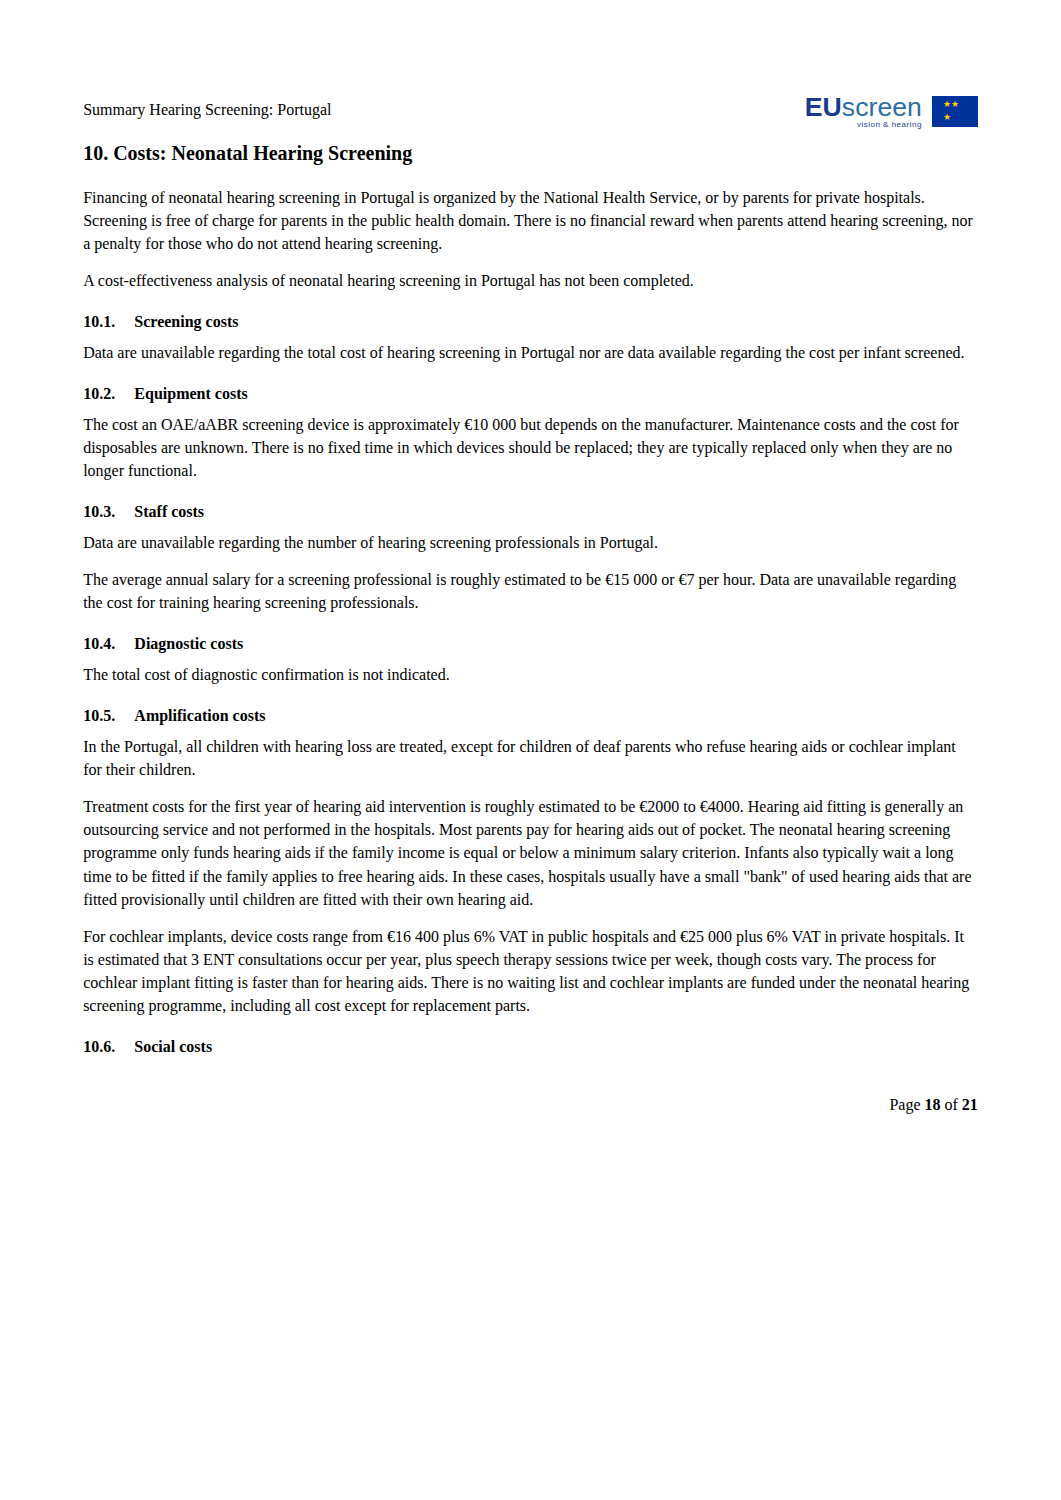Summary Hearing Screening: Portugal
EUscreen vision & hearing
10. Costs: Neonatal Hearing Screening
Financing of neonatal hearing screening in Portugal is organized by the National Health Service, or by parents for private hospitals. Screening is free of charge for parents in the public health domain. There is no financial reward when parents attend hearing screening, nor a penalty for those who do not attend hearing screening.
A cost-effectiveness analysis of neonatal hearing screening in Portugal has not been completed.
10.1. Screening costs
Data are unavailable regarding the total cost of hearing screening in Portugal nor are data available regarding the cost per infant screened.
10.2. Equipment costs
The cost an OAE/aABR screening device is approximately €10 000 but depends on the manufacturer. Maintenance costs and the cost for disposables are unknown. There is no fixed time in which devices should be replaced; they are typically replaced only when they are no longer functional.
10.3. Staff costs
Data are unavailable regarding the number of hearing screening professionals in Portugal.
The average annual salary for a screening professional is roughly estimated to be €15 000 or €7 per hour. Data are unavailable regarding the cost for training hearing screening professionals.
10.4. Diagnostic costs
The total cost of diagnostic confirmation is not indicated.
10.5. Amplification costs
In the Portugal, all children with hearing loss are treated, except for children of deaf parents who refuse hearing aids or cochlear implant for their children.
Treatment costs for the first year of hearing aid intervention is roughly estimated to be €2000 to €4000. Hearing aid fitting is generally an outsourcing service and not performed in the hospitals. Most parents pay for hearing aids out of pocket. The neonatal hearing screening programme only funds hearing aids if the family income is equal or below a minimum salary criterion. Infants also typically wait a long time to be fitted if the family applies to free hearing aids. In these cases, hospitals usually have a small "bank" of used hearing aids that are fitted provisionally until children are fitted with their own hearing aid.
For cochlear implants, device costs range from €16 400 plus 6% VAT in public hospitals and €25 000 plus 6% VAT in private hospitals. It is estimated that 3 ENT consultations occur per year, plus speech therapy sessions twice per week, though costs vary. The process for cochlear implant fitting is faster than for hearing aids. There is no waiting list and cochlear implants are funded under the neonatal hearing screening programme, including all cost except for replacement parts.
10.6. Social costs
Page 18 of 21